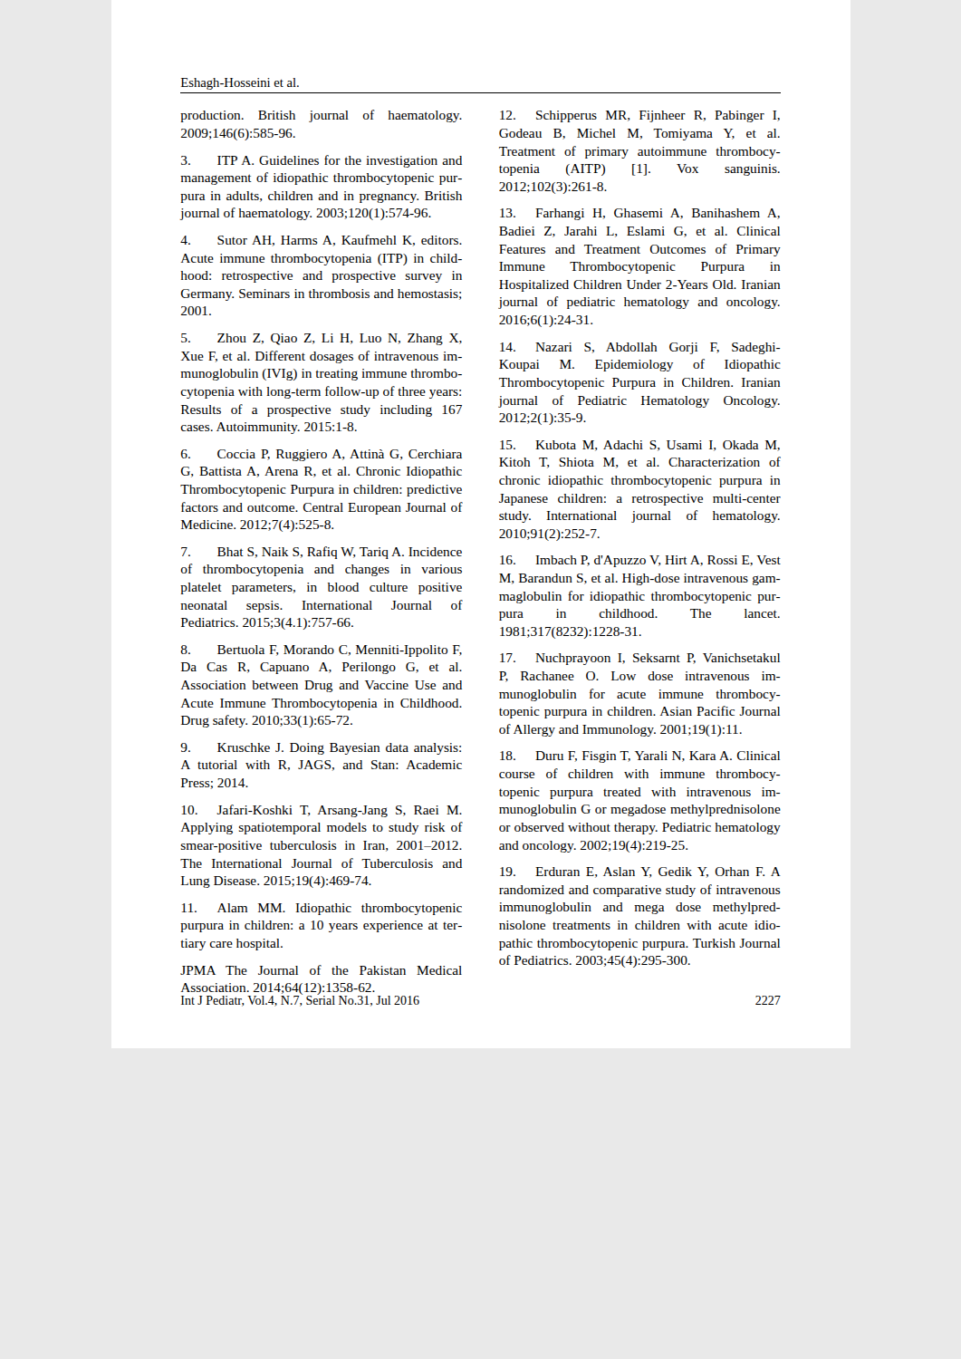Eshagh-Hosseini et al.
production. British journal of haematology. 2009;146(6):585-96.
3. ITP A. Guidelines for the investigation and management of idiopathic thrombocytopenic purpura in adults, children and in pregnancy. British journal of haematology. 2003;120(1):574-96.
4. Sutor AH, Harms A, Kaufmehl K, editors. Acute immune thrombocytopenia (ITP) in childhood: retrospective and prospective survey in Germany. Seminars in thrombosis and hemostasis; 2001.
5. Zhou Z, Qiao Z, Li H, Luo N, Zhang X, Xue F, et al. Different dosages of intravenous immunoglobulin (IVIg) in treating immune thrombocytopenia with long-term follow-up of three years: Results of a prospective study including 167 cases. Autoimmunity. 2015:1-8.
6. Coccia P, Ruggiero A, Attinà G, Cerchiara G, Battista A, Arena R, et al. Chronic Idiopathic Thrombocytopenic Purpura in children: predictive factors and outcome. Central European Journal of Medicine. 2012;7(4):525-8.
7. Bhat S, Naik S, Rafiq W, Tariq A. Incidence of thrombocytopenia and changes in various platelet parameters, in blood culture positive neonatal sepsis. International Journal of Pediatrics. 2015;3(4.1):757-66.
8. Bertuola F, Morando C, Menniti-Ippolito F, Da Cas R, Capuano A, Perilongo G, et al. Association between Drug and Vaccine Use and Acute Immune Thrombocytopenia in Childhood. Drug safety. 2010;33(1):65-72.
9. Kruschke J. Doing Bayesian data analysis: A tutorial with R, JAGS, and Stan: Academic Press; 2014.
10. Jafari-Koshki T, Arsang-Jang S, Raei M. Applying spatiotemporal models to study risk of smear-positive tuberculosis in Iran, 2001–2012. The International Journal of Tuberculosis and Lung Disease. 2015;19(4):469-74.
11. Alam MM. Idiopathic thrombocytopenic purpura in children: a 10 years experience at tertiary care hospital.
JPMA The Journal of the Pakistan Medical Association. 2014;64(12):1358-62.
12. Schipperus MR, Fijnheer R, Pabinger I, Godeau B, Michel M, Tomiyama Y, et al. Treatment of primary autoimmune thrombocytopenia (AITP) [1]. Vox sanguinis. 2012;102(3):261-8.
13. Farhangi H, Ghasemi A, Banihashem A, Badiei Z, Jarahi L, Eslami G, et al. Clinical Features and Treatment Outcomes of Primary Immune Thrombocytopenic Purpura in Hospitalized Children Under 2-Years Old. Iranian journal of pediatric hematology and oncology. 2016;6(1):24-31.
14. Nazari S, Abdollah Gorji F, Sadeghi-Koupai M. Epidemiology of Idiopathic Thrombocytopenic Purpura in Children. Iranian journal of Pediatric Hematology Oncology. 2012;2(1):35-9.
15. Kubota M, Adachi S, Usami I, Okada M, Kitoh T, Shiota M, et al. Characterization of chronic idiopathic thrombocytopenic purpura in Japanese children: a retrospective multi-center study. International journal of hematology. 2010;91(2):252-7.
16. Imbach P, d'Apuzzo V, Hirt A, Rossi E, Vest M, Barandun S, et al. High-dose intravenous gammaglobulin for idiopathic thrombocytopenic purpura in childhood. The lancet. 1981;317(8232):1228-31.
17. Nuchprayoon I, Seksarnt P, Vanichsetakul P, Rachanee O. Low dose intravenous immunoglobulin for acute immune thrombocytopenic purpura in children. Asian Pacific Journal of Allergy and Immunology. 2001;19(1):11.
18. Duru F, Fisgin T, Yarali N, Kara A. Clinical course of children with immune thrombocytopenic purpura treated with intravenous immunoglobulin G or megadose methylprednisolone or observed without therapy. Pediatric hematology and oncology. 2002;19(4):219-25.
19. Erduran E, Aslan Y, Gedik Y, Orhan F. A randomized and comparative study of intravenous immunoglobulin and mega dose methylprednisolone treatments in children with acute idiopathic thrombocytopenic purpura. Turkish Journal of Pediatrics. 2003;45(4):295-300.
Int J Pediatr, Vol.4, N.7, Serial No.31, Jul 2016 2227